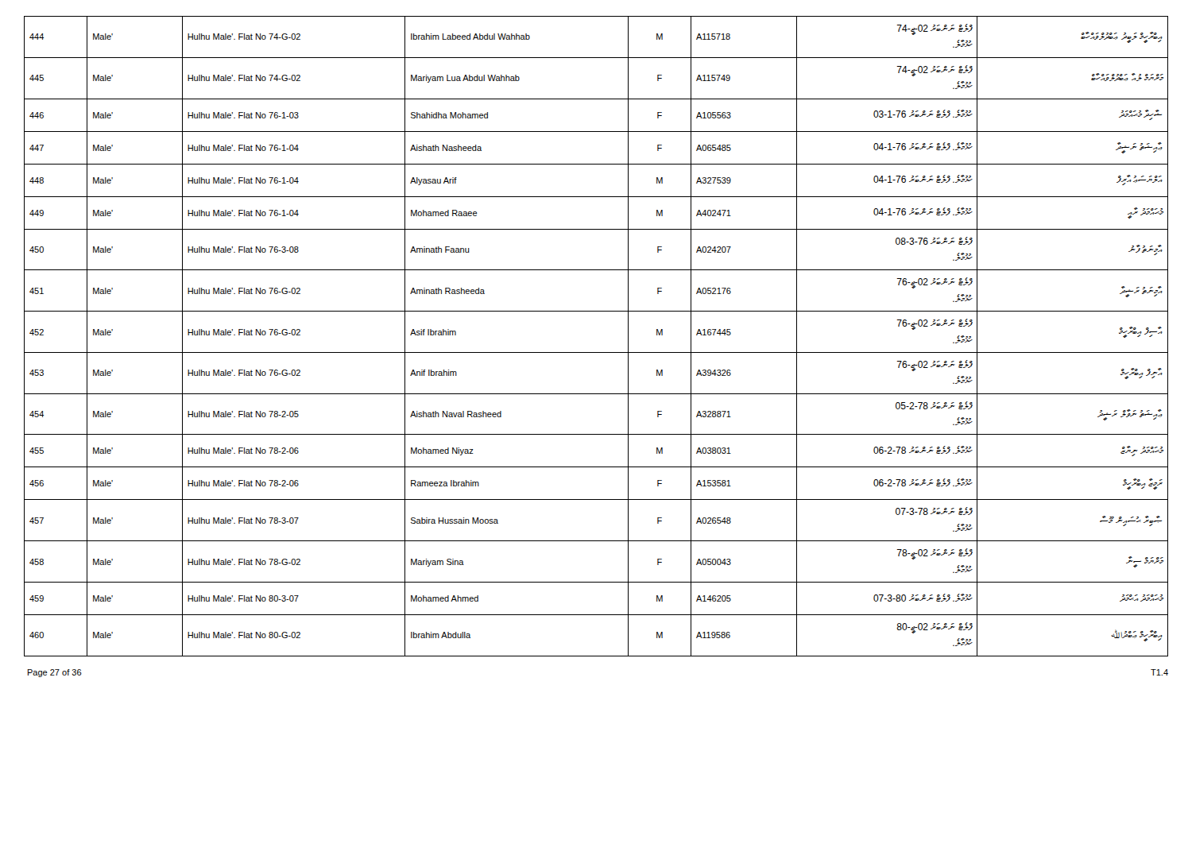| 444 | Male' | Hulhu Male'. Flat No 74-G-02 | Ibrahim Labeed Abdul Wahhab | M | A115718 | ފްލެޓް ނަންބަރު 02-ޖީ-74 ހުޅުމާލެ. | އިބްރާހީމް ލަބީދު ޢަބްދުލްވައްހާބް |
| 445 | Male' | Hulhu Male'. Flat No 74-G-02 | Mariyam Lua Abdul Wahhab | F | A115749 | ފްލެޓް ނަންބަރު 02-ޖީ-74 ހުޅުމާލެ. | މަރްޔަމް ލުއާ ޢަބްދުލްވައްހާބް |
| 446 | Male' | Hulhu Male'. Flat No 76-1-03 | Shahidha Mohamed | F | A105563 | ހުޅުމާލެ. ފްލެޓް ނަންބަރު 76-1-03 | ޝާހިދާ މުޙައްމަދު |
| 447 | Male' | Hulhu Male'. Flat No 76-1-04 | Aishath Nasheeda | F | A065485 | ހުޅުމާލެ. ފްލެޓް ނަންބަރު 76-1-04 | ޢާއިޝަތު ނަޝީދާ |
| 448 | Male' | Hulhu Male'. Flat No 76-1-04 | Alyasau Arif | M | A327539 | ހުޅުމާލެ. ފްލެޓް ނަންބަރު 76-1-04 | އަލްޔަސަޢު އާރިފް |
| 449 | Male' | Hulhu Male'. Flat No 76-1-04 | Mohamed Raaee | M | A402471 | ހުޅުމާލެ. ފްލެޓް ނަންބަރު 76-1-04 | މުޙައްމަދު ރާއީ |
| 450 | Male' | Hulhu Male'. Flat No 76-3-08 | Aminath Faanu | F | A024207 | ފްލެޓް ނަންބަރު 76-3-08 ހުޅުމާލެ. | އާމިނަތު ފާނު |
| 451 | Male' | Hulhu Male'. Flat No 76-G-02 | Aminath Rasheeda | F | A052176 | ފްލެޓް ނަންބަރު 02-ޖީ-76 ހުޅުމާލެ. | އާމިނަތު ރަޝީދާ |
| 452 | Male' | Hulhu Male'. Flat No 76-G-02 | Asif Ibrahim | M | A167445 | ފްލެޓް ނަންބަރު 02-ޖީ-76 ހުޅުމާލެ. | އާސިފް އިބްރާހީމް |
| 453 | Male' | Hulhu Male'. Flat No 76-G-02 | Anif Ibrahim | M | A394326 | ފްލެޓް ނަންބަރު 02-ޖީ-76 ހުޅުމާލެ. | އާނިފް އިބްރާހީމް |
| 454 | Male' | Hulhu Male'. Flat No 78-2-05 | Aishath Naval Rasheed | F | A328871 | ފްލެޓް ނަންބަރު 78-2-05 ހުޅުމާލެ. | ޢާއިޝަތު ނަވާލް ރަޝީދު |
| 455 | Male' | Hulhu Male'. Flat No 78-2-06 | Mohamed Niyaz | M | A038031 | ހުޅުމާލެ. ފްލެޓް ނަންބަރު 78-2-06 | މުޙައްމަދު ނިޔާޒް |
| 456 | Male' | Hulhu Male'. Flat No 78-2-06 | Rameeza Ibrahim | F | A153581 | ހުޅުމާލެ. ފްލެޓް ނަންބަރު 78-2-06 | ރަމީޒާ އިބްރާހީމް |
| 457 | Male' | Hulhu Male'. Flat No 78-3-07 | Sabira Hussain Moosa | F | A026548 | ފްލެޓް ނަންބަރު 78-3-07 ހުޅުމާލެ. | ޞާބިރާ ޙުސައިން މޫސާ |
| 458 | Male' | Hulhu Male'. Flat No 78-G-02 | Mariyam Sina | F | A050043 | ފްލެޓް ނަންބަރު 02-ޖީ-78 ހުޅުމާލެ. | މަރްޔަމް ސީނާ |
| 459 | Male' | Hulhu Male'. Flat No 80-3-07 | Mohamed Ahmed | M | A146205 | ހުޅުމާލެ. ފްލެޓް ނަންބަރު 80-3-07 | މުޙައްމަދު އަޙްމަދު |
| 460 | Male' | Hulhu Male'. Flat No 80-G-02 | Ibrahim Abdulla | M | A119586 | ފްލެޓް ނަންބަރު 02-ޖީ-80 ހުޅުމާލެ. | އިބްރާހީމް ޢަބްދުﷲ |
Page 27 of 36
T1.4